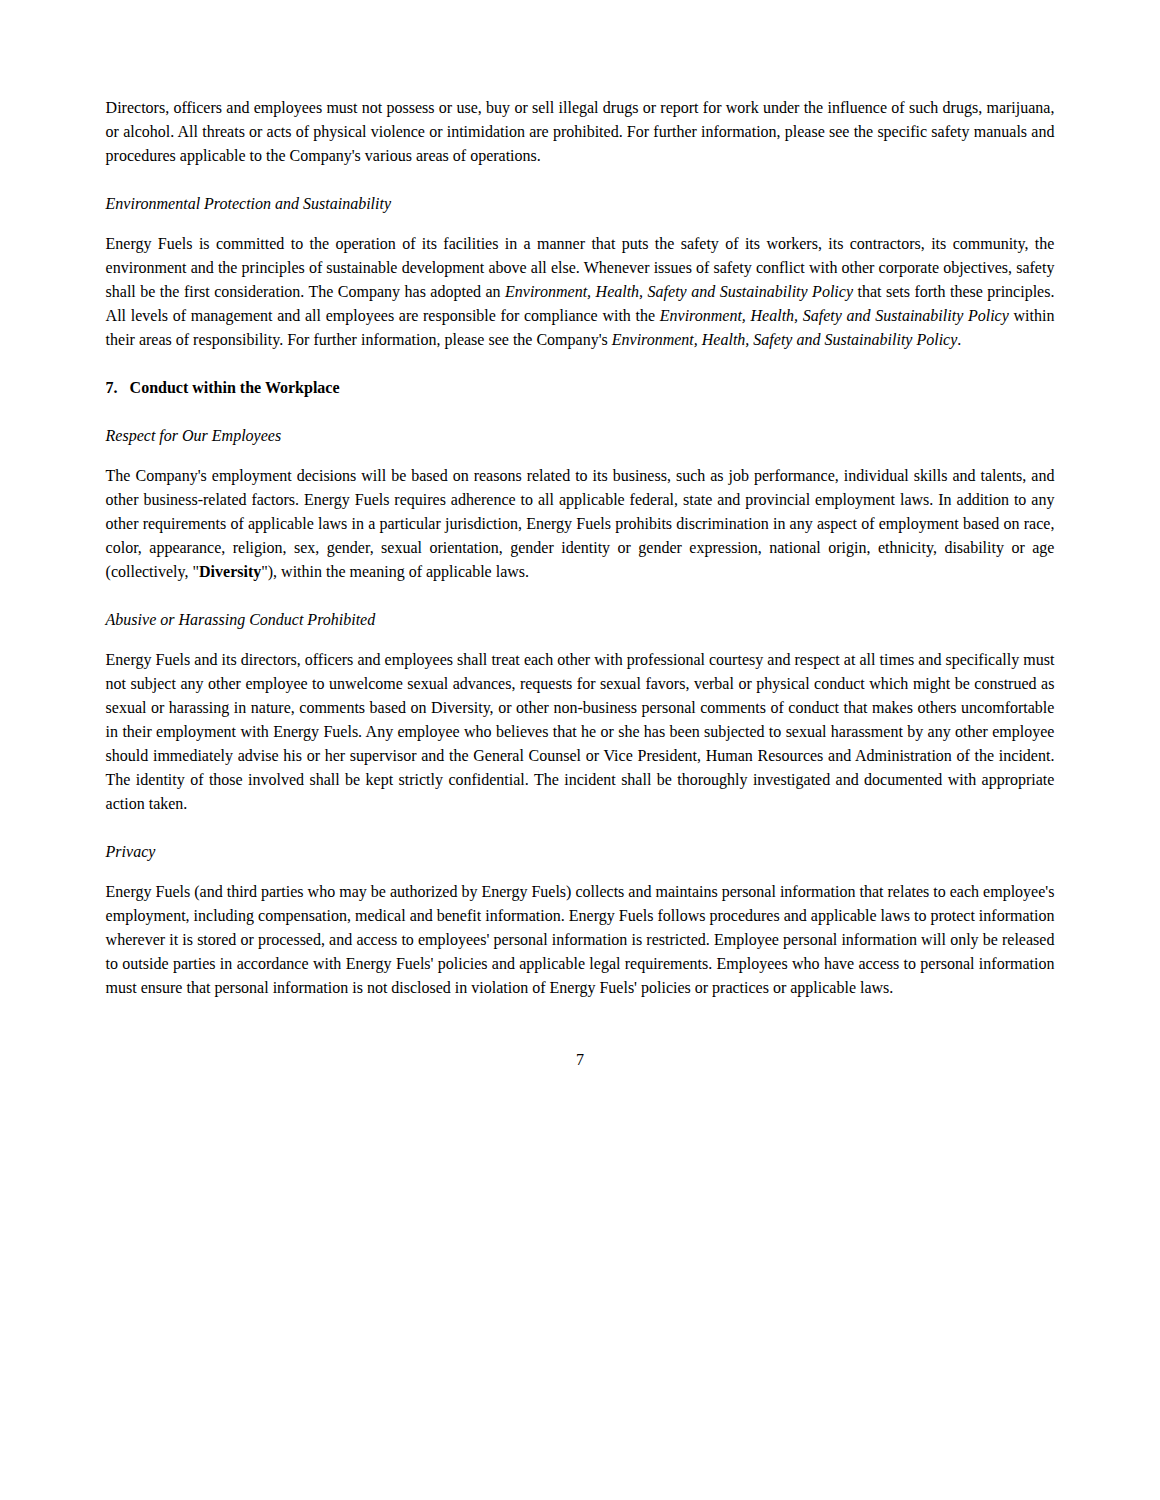Directors, officers and employees must not possess or use, buy or sell illegal drugs or report for work under the influence of such drugs, marijuana, or alcohol. All threats or acts of physical violence or intimidation are prohibited. For further information, please see the specific safety manuals and procedures applicable to the Company's various areas of operations.
Environmental Protection and Sustainability
Energy Fuels is committed to the operation of its facilities in a manner that puts the safety of its workers, its contractors, its community, the environment and the principles of sustainable development above all else. Whenever issues of safety conflict with other corporate objectives, safety shall be the first consideration. The Company has adopted an Environment, Health, Safety and Sustainability Policy that sets forth these principles. All levels of management and all employees are responsible for compliance with the Environment, Health, Safety and Sustainability Policy within their areas of responsibility. For further information, please see the Company's Environment, Health, Safety and Sustainability Policy.
7. Conduct within the Workplace
Respect for Our Employees
The Company's employment decisions will be based on reasons related to its business, such as job performance, individual skills and talents, and other business-related factors. Energy Fuels requires adherence to all applicable federal, state and provincial employment laws. In addition to any other requirements of applicable laws in a particular jurisdiction, Energy Fuels prohibits discrimination in any aspect of employment based on race, color, appearance, religion, sex, gender, sexual orientation, gender identity or gender expression, national origin, ethnicity, disability or age (collectively, "Diversity"), within the meaning of applicable laws.
Abusive or Harassing Conduct Prohibited
Energy Fuels and its directors, officers and employees shall treat each other with professional courtesy and respect at all times and specifically must not subject any other employee to unwelcome sexual advances, requests for sexual favors, verbal or physical conduct which might be construed as sexual or harassing in nature, comments based on Diversity, or other non-business personal comments of conduct that makes others uncomfortable in their employment with Energy Fuels. Any employee who believes that he or she has been subjected to sexual harassment by any other employee should immediately advise his or her supervisor and the General Counsel or Vice President, Human Resources and Administration of the incident. The identity of those involved shall be kept strictly confidential. The incident shall be thoroughly investigated and documented with appropriate action taken.
Privacy
Energy Fuels (and third parties who may be authorized by Energy Fuels) collects and maintains personal information that relates to each employee's employment, including compensation, medical and benefit information. Energy Fuels follows procedures and applicable laws to protect information wherever it is stored or processed, and access to employees' personal information is restricted. Employee personal information will only be released to outside parties in accordance with Energy Fuels' policies and applicable legal requirements. Employees who have access to personal information must ensure that personal information is not disclosed in violation of Energy Fuels' policies or practices or applicable laws.
7